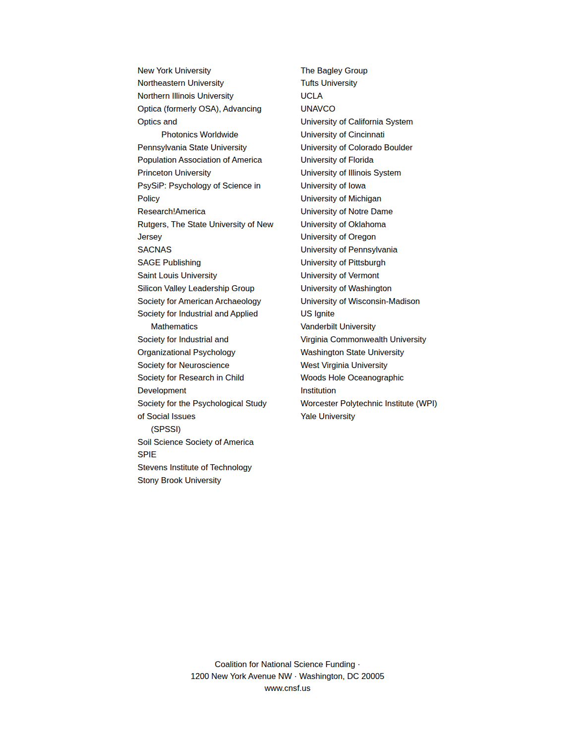New York University
Northeastern University
Northern Illinois University
Optica (formerly OSA), Advancing Optics andPhotonics Worldwide
Pennsylvania State University
Population Association of America
Princeton University
PsySiP: Psychology of Science in Policy
Research!America
Rutgers, The State University of New Jersey
SACNAS
SAGE Publishing
Saint Louis University
Silicon Valley Leadership Group
Society for American Archaeology
Society for Industrial and AppliedMathematics
Society for Industrial and Organizational Psychology
Society for Neuroscience
Society for Research in Child Development
Society for the Psychological Study of Social Issues(SPSSI)
Soil Science Society of America
SPIE
Stevens Institute of Technology
Stony Brook University
The Bagley Group
Tufts University
UCLA
UNAVCO
University of California System
University of Cincinnati
University of Colorado Boulder
University of Florida
University of Illinois System
University of Iowa
University of Michigan
University of Notre Dame
University of Oklahoma
University of Oregon
University of Pennsylvania
University of Pittsburgh
University of Vermont
University of Washington
University of Wisconsin-Madison
US Ignite
Vanderbilt University
Virginia Commonwealth University
Washington State University
West Virginia University
Woods Hole Oceanographic Institution
Worcester Polytechnic Institute (WPI)
Yale University
Coalition for National Science Funding ·
1200 New York Avenue NW · Washington, DC 20005
www.cnsf.us